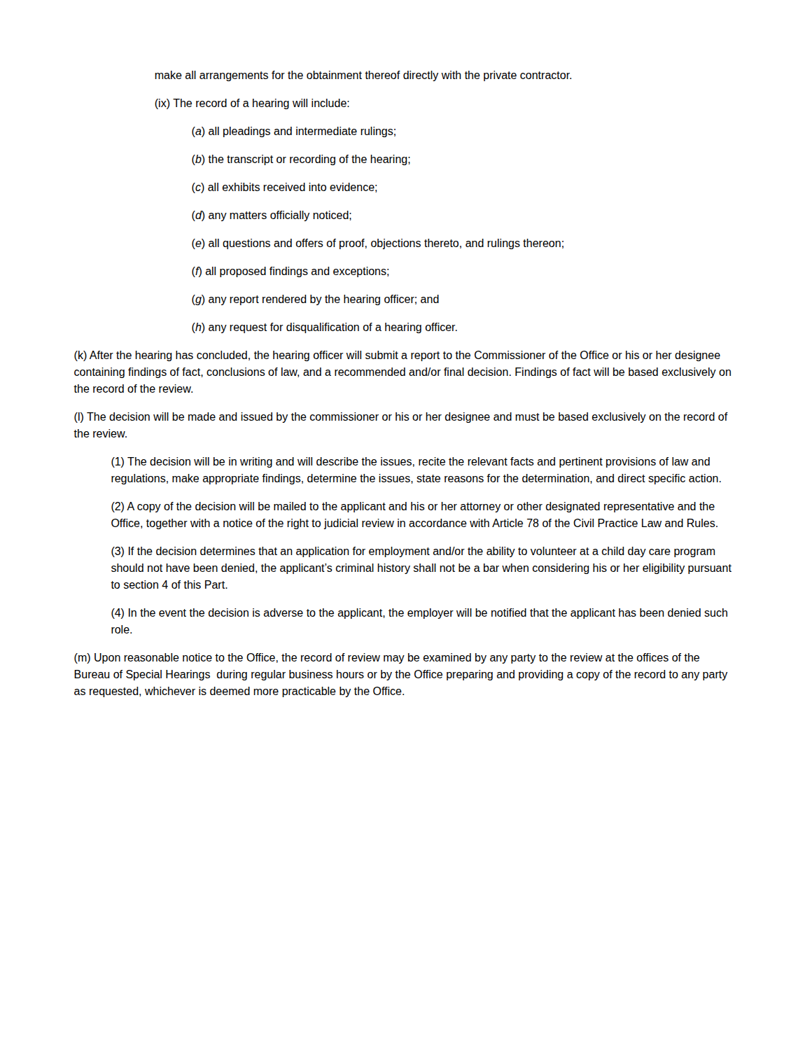make all arrangements for the obtainment thereof directly with the private contractor.
(ix) The record of a hearing will include:
(a) all pleadings and intermediate rulings;
(b) the transcript or recording of the hearing;
(c) all exhibits received into evidence;
(d) any matters officially noticed;
(e) all questions and offers of proof, objections thereto, and rulings thereon;
(f) all proposed findings and exceptions;
(g) any report rendered by the hearing officer; and
(h) any request for disqualification of a hearing officer.
(k) After the hearing has concluded, the hearing officer will submit a report to the Commissioner of the Office or his or her designee containing findings of fact, conclusions of law, and a recommended and/or final decision. Findings of fact will be based exclusively on the record of the review.
(l) The decision will be made and issued by the commissioner or his or her designee and must be based exclusively on the record of the review.
(1) The decision will be in writing and will describe the issues, recite the relevant facts and pertinent provisions of law and regulations, make appropriate findings, determine the issues, state reasons for the determination, and direct specific action.
(2) A copy of the decision will be mailed to the applicant and his or her attorney or other designated representative and the Office, together with a notice of the right to judicial review in accordance with Article 78 of the Civil Practice Law and Rules.
(3) If the decision determines that an application for employment and/or the ability to volunteer at a child day care program should not have been denied, the applicant’s criminal history shall not be a bar when considering his or her eligibility pursuant to section 4 of this Part.
(4) In the event the decision is adverse to the applicant, the employer will be notified that the applicant has been denied such role.
(m) Upon reasonable notice to the Office, the record of review may be examined by any party to the review at the offices of the Bureau of Special Hearings during regular business hours or by the Office preparing and providing a copy of the record to any party as requested, whichever is deemed more practicable by the Office.